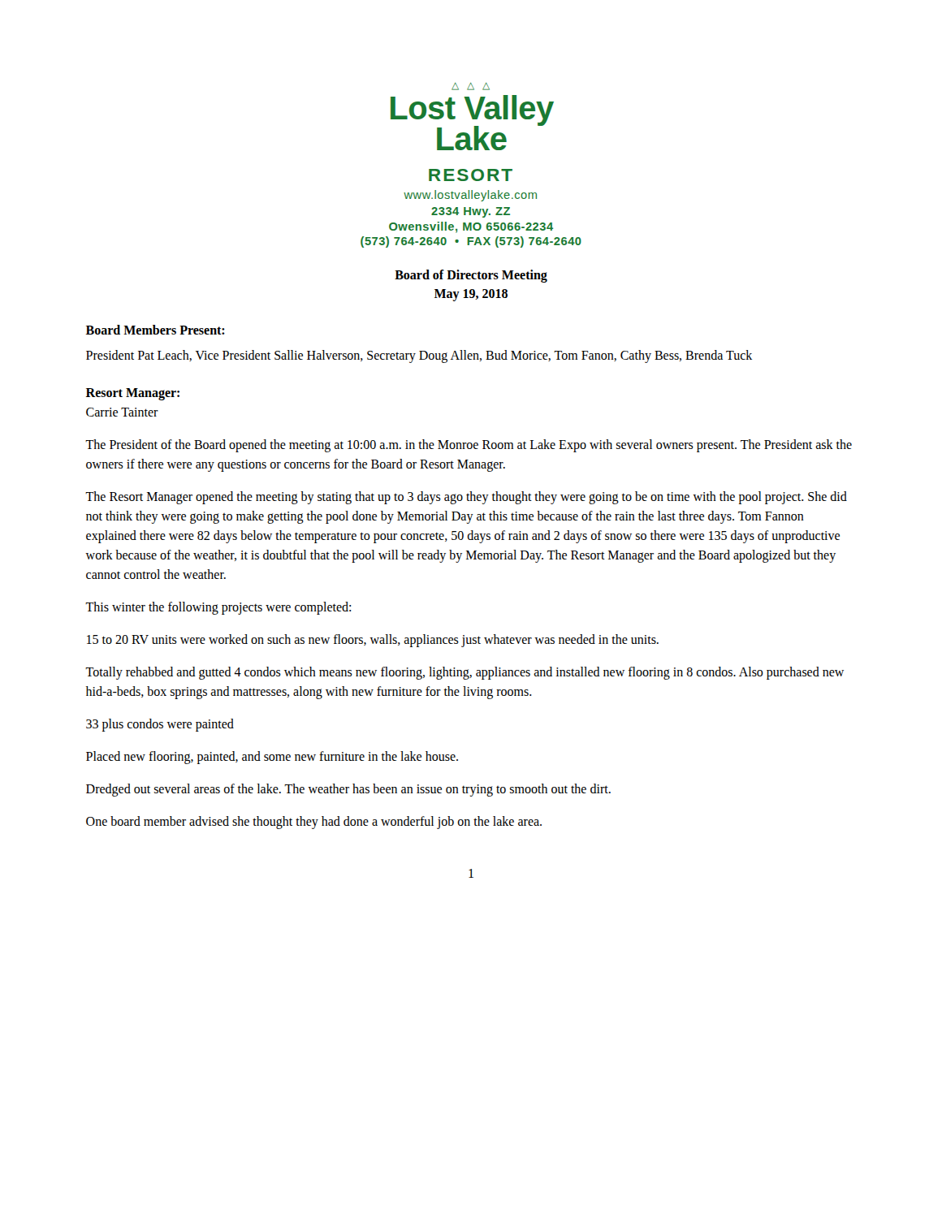△ △ △
Lost Valley
Lake
RESORT
www.lostvalleylake.com
2334 Hwy. ZZ
Owensville, MO 65066-2234
(573) 764-2640 • FAX (573) 764-2640
Board of Directors Meeting
May 19, 2018
Board Members Present:
President Pat Leach, Vice President Sallie Halverson, Secretary Doug Allen, Bud Morice, Tom Fanon, Cathy Bess, Brenda Tuck
Resort Manager:
Carrie Tainter
The President of the Board opened the meeting at 10:00 a.m. in the Monroe Room at Lake Expo with several owners present. The President ask the owners if there were any questions or concerns for the Board or Resort Manager.
The Resort Manager opened the meeting by stating that up to 3 days ago they thought they were going to be on time with the pool project. She did not think they were going to make getting the pool done by Memorial Day at this time because of the rain the last three days. Tom Fannon explained there were 82 days below the temperature to pour concrete, 50 days of rain and 2 days of snow so there were 135 days of unproductive work because of the weather, it is doubtful that the pool will be ready by Memorial Day. The Resort Manager and the Board apologized but they cannot control the weather.
This winter the following projects were completed:
15 to 20 RV units were worked on such as new floors, walls, appliances just whatever was needed in the units.
Totally rehabbed and gutted 4 condos which means new flooring, lighting, appliances and installed new flooring in 8 condos. Also purchased new hid-a-beds, box springs and mattresses, along with new furniture for the living rooms.
33 plus condos were painted
Placed new flooring, painted, and some new furniture in the lake house.
Dredged out several areas of the lake. The weather has been an issue on trying to smooth out the dirt.
One board member advised she thought they had done a wonderful job on the lake area.
1